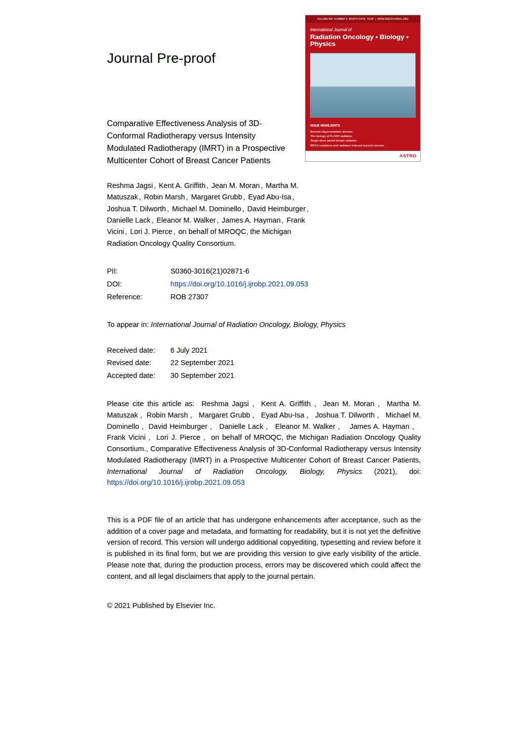VOLUME 000, NUMBER 0, MONTH DATE, YEAR | WWW.REDJOURNAL.ORG
International Journal of
Radiation Oncology • Biology • Physics
ISSUE HIGHLIGHTS
Beyond oligometastatic disease
The biology of FLASH radiation
Single-dose partial breast radiation
BRCA mutations and radiation induced second cancers
ASTRO
Journal Pre-proof
Comparative Effectiveness Analysis of 3D-Conformal Radiotherapy versus Intensity Modulated Radiotherapy (IMRT) in a Prospective Multicenter Cohort of Breast Cancer Patients
Reshma Jagsi, Kent A. Griffith, Jean M. Moran, Martha M. Matuszak, Robin Marsh, Margaret Grubb, Eyad Abu-Isa, Joshua T. Dilworth, Michael M. Dominello, David Heimburger, Danielle Lack, Eleanor M. Walker, James A. Hayman, Frank Vicini, Lori J. Pierce, on behalf of MROQC, the Michigan Radiation Oncology Quality Consortium.
| PII: | S0360-3016(21)02871-6 |
| DOI: | https://doi.org/10.1016/j.ijrobp.2021.09.053 |
| Reference: | ROB 27307 |
To appear in: International Journal of Radiation Oncology, Biology, Physics
| Received date: | 6 July 2021 |
| Revised date: | 22 September 2021 |
| Accepted date: | 30 September 2021 |
Please cite this article as: Reshma Jagsi , Kent A. Griffith , Jean M. Moran , Martha M. Matuszak , Robin Marsh , Margaret Grubb , Eyad Abu-Isa , Joshua T. Dilworth , Michael M. Dominello , David Heimburger , Danielle Lack , Eleanor M. Walker , James A. Hayman , Frank Vicini , Lori J. Pierce , on behalf of MROQC, the Michigan Radiation Oncology Quality Consortium., Comparative Effectiveness Analysis of 3D-Conformal Radiotherapy versus Intensity Modulated Radiotherapy (IMRT) in a Prospective Multicenter Cohort of Breast Cancer Patients, International Journal of Radiation Oncology, Biology, Physics (2021), doi: https://doi.org/10.1016/j.ijrobp.2021.09.053
This is a PDF file of an article that has undergone enhancements after acceptance, such as the addition of a cover page and metadata, and formatting for readability, but it is not yet the definitive version of record. This version will undergo additional copyediting, typesetting and review before it is published in its final form, but we are providing this version to give early visibility of the article. Please note that, during the production process, errors may be discovered which could affect the content, and all legal disclaimers that apply to the journal pertain.
© 2021 Published by Elsevier Inc.